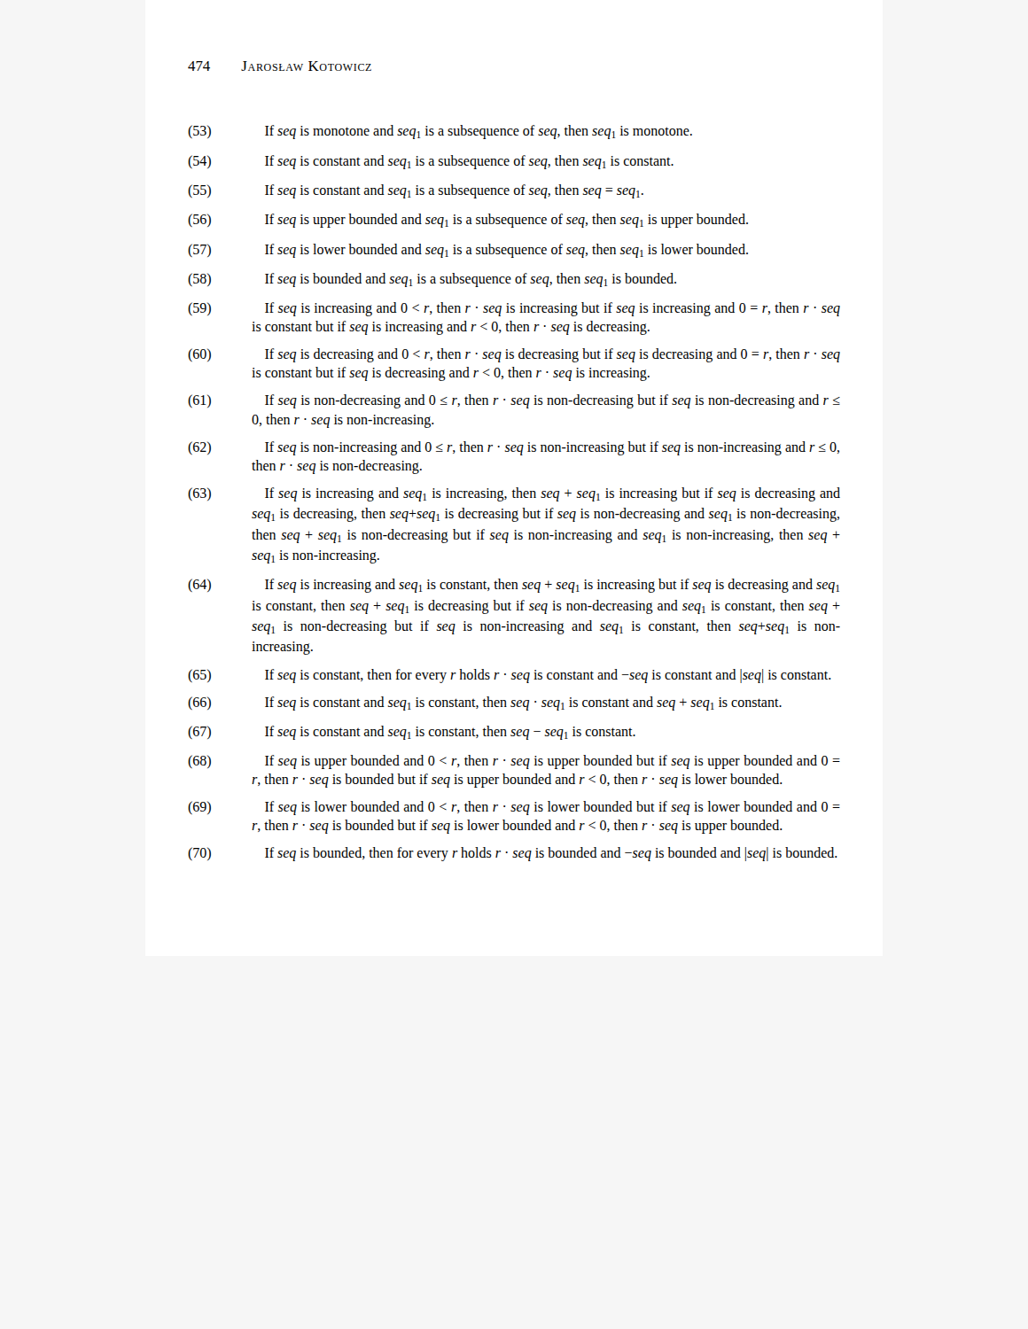474 Jarosław Kotowicz
(53) If seq is monotone and seq 1 is a subsequence of seq, then seq 1 is monotone.
(54) If seq is constant and seq 1 is a subsequence of seq, then seq 1 is constant.
(55) If seq is constant and seq 1 is a subsequence of seq, then seq = seq 1.
(56) If seq is upper bounded and seq 1 is a subsequence of seq, then seq 1 is upper bounded.
(57) If seq is lower bounded and seq 1 is a subsequence of seq, then seq 1 is lower bounded.
(58) If seq is bounded and seq 1 is a subsequence of seq, then seq 1 is bounded.
(59) If seq is increasing and 0 < r, then r · seq is increasing but if seq is increasing and 0 = r, then r · seq is constant but if seq is increasing and r < 0, then r · seq is decreasing.
(60) If seq is decreasing and 0 < r, then r · seq is decreasing but if seq is decreasing and 0 = r, then r · seq is constant but if seq is decreasing and r < 0, then r · seq is increasing.
(61) If seq is non-decreasing and 0 ≤ r, then r · seq is non-decreasing but if seq is non-decreasing and r ≤ 0, then r · seq is non-increasing.
(62) If seq is non-increasing and 0 ≤ r, then r · seq is non-increasing but if seq is non-increasing and r ≤ 0, then r · seq is non-decreasing.
(63) If seq is increasing and seq 1 is increasing, then seq + seq 1 is increasing but if seq is decreasing and seq 1 is decreasing, then seq+seq 1 is decreasing but if seq is non-decreasing and seq 1 is non-decreasing, then seq + seq 1 is non-decreasing but if seq is non-increasing and seq 1 is non-increasing, then seq + seq 1 is non-increasing.
(64) If seq is increasing and seq 1 is constant, then seq + seq 1 is increasing but if seq is decreasing and seq 1 is constant, then seq + seq 1 is decreasing but if seq is non-decreasing and seq 1 is constant, then seq + seq 1 is non-decreasing but if seq is non-increasing and seq 1 is constant, then seq+seq 1 is non-increasing.
(65) If seq is constant, then for every r holds r · seq is constant and −seq is constant and |seq| is constant.
(66) If seq is constant and seq 1 is constant, then seq · seq 1 is constant and seq + seq 1 is constant.
(67) If seq is constant and seq 1 is constant, then seq − seq 1 is constant.
(68) If seq is upper bounded and 0 < r, then r · seq is upper bounded but if seq is upper bounded and 0 = r, then r · seq is bounded but if seq is upper bounded and r < 0, then r · seq is lower bounded.
(69) If seq is lower bounded and 0 < r, then r · seq is lower bounded but if seq is lower bounded and 0 = r, then r · seq is bounded but if seq is lower bounded and r < 0, then r · seq is upper bounded.
(70) If seq is bounded, then for every r holds r · seq is bounded and −seq is bounded and |seq| is bounded.